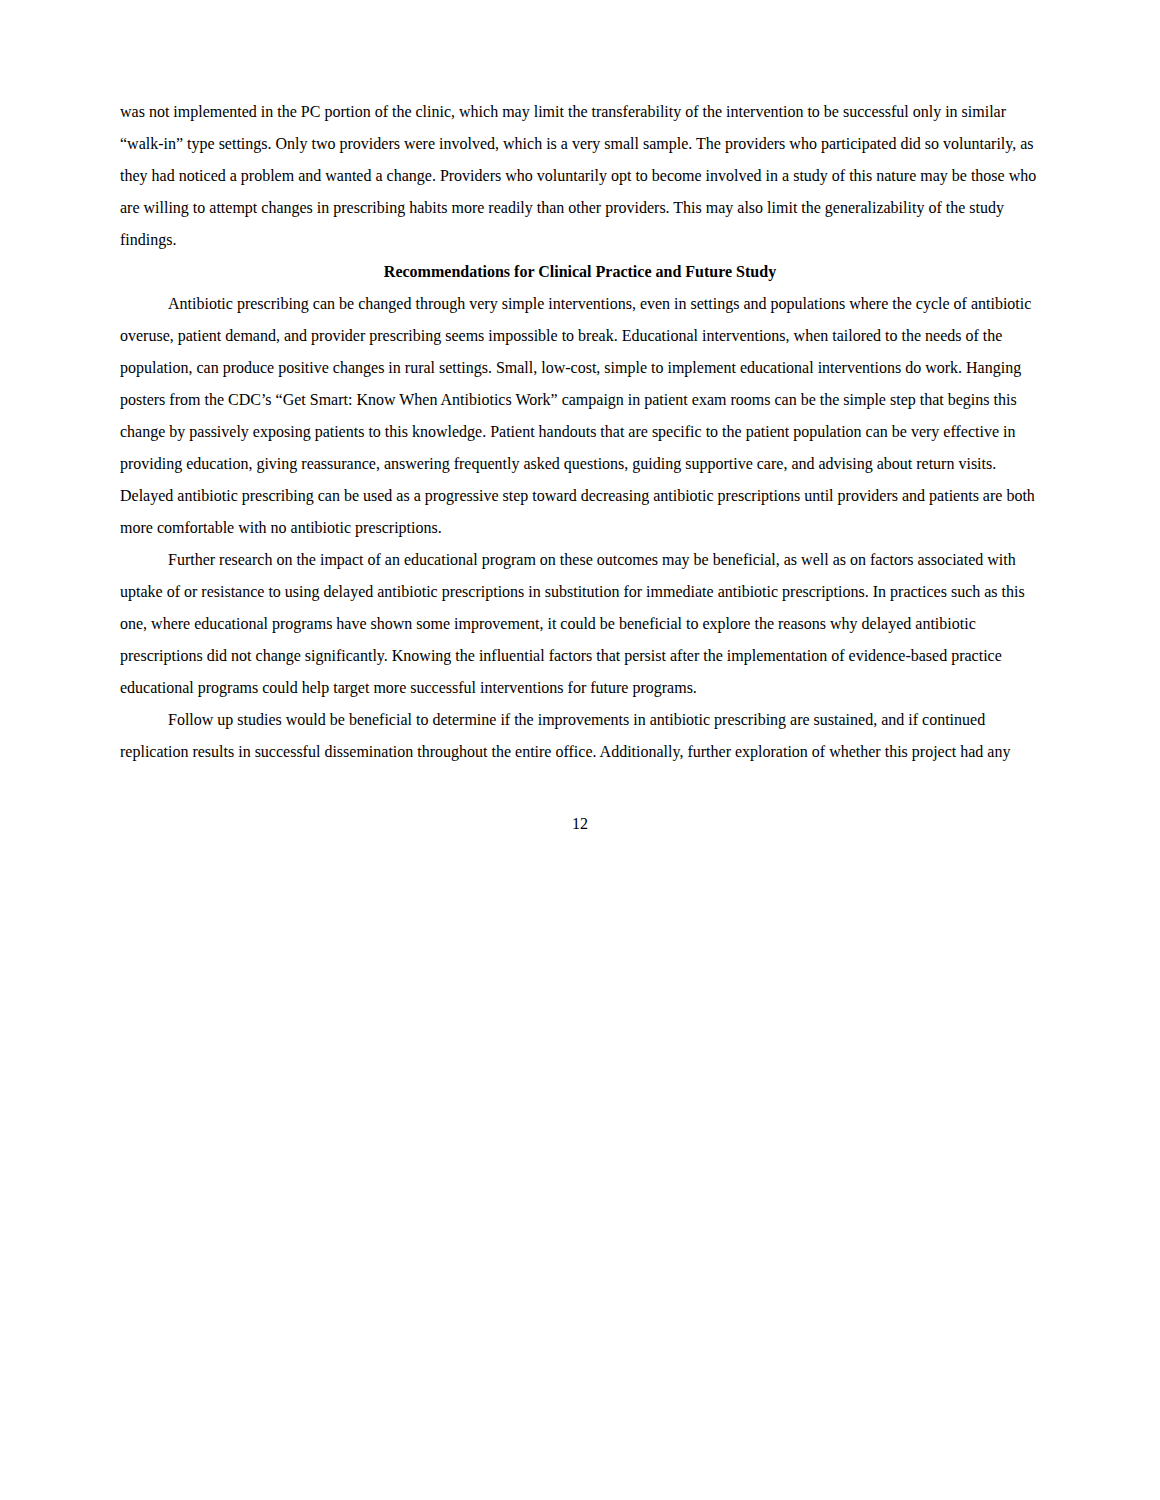was not implemented in the PC portion of the clinic, which may limit the transferability of the intervention to be successful only in similar “walk-in” type settings. Only two providers were involved, which is a very small sample. The providers who participated did so voluntarily, as they had noticed a problem and wanted a change. Providers who voluntarily opt to become involved in a study of this nature may be those who are willing to attempt changes in prescribing habits more readily than other providers. This may also limit the generalizability of the study findings.
Recommendations for Clinical Practice and Future Study
Antibiotic prescribing can be changed through very simple interventions, even in settings and populations where the cycle of antibiotic overuse, patient demand, and provider prescribing seems impossible to break. Educational interventions, when tailored to the needs of the population, can produce positive changes in rural settings. Small, low-cost, simple to implement educational interventions do work. Hanging posters from the CDC’s “Get Smart: Know When Antibiotics Work” campaign in patient exam rooms can be the simple step that begins this change by passively exposing patients to this knowledge. Patient handouts that are specific to the patient population can be very effective in providing education, giving reassurance, answering frequently asked questions, guiding supportive care, and advising about return visits. Delayed antibiotic prescribing can be used as a progressive step toward decreasing antibiotic prescriptions until providers and patients are both more comfortable with no antibiotic prescriptions.
Further research on the impact of an educational program on these outcomes may be beneficial, as well as on factors associated with uptake of or resistance to using delayed antibiotic prescriptions in substitution for immediate antibiotic prescriptions. In practices such as this one, where educational programs have shown some improvement, it could be beneficial to explore the reasons why delayed antibiotic prescriptions did not change significantly. Knowing the influential factors that persist after the implementation of evidence-based practice educational programs could help target more successful interventions for future programs.
Follow up studies would be beneficial to determine if the improvements in antibiotic prescribing are sustained, and if continued replication results in successful dissemination throughout the entire office. Additionally, further exploration of whether this project had any
12